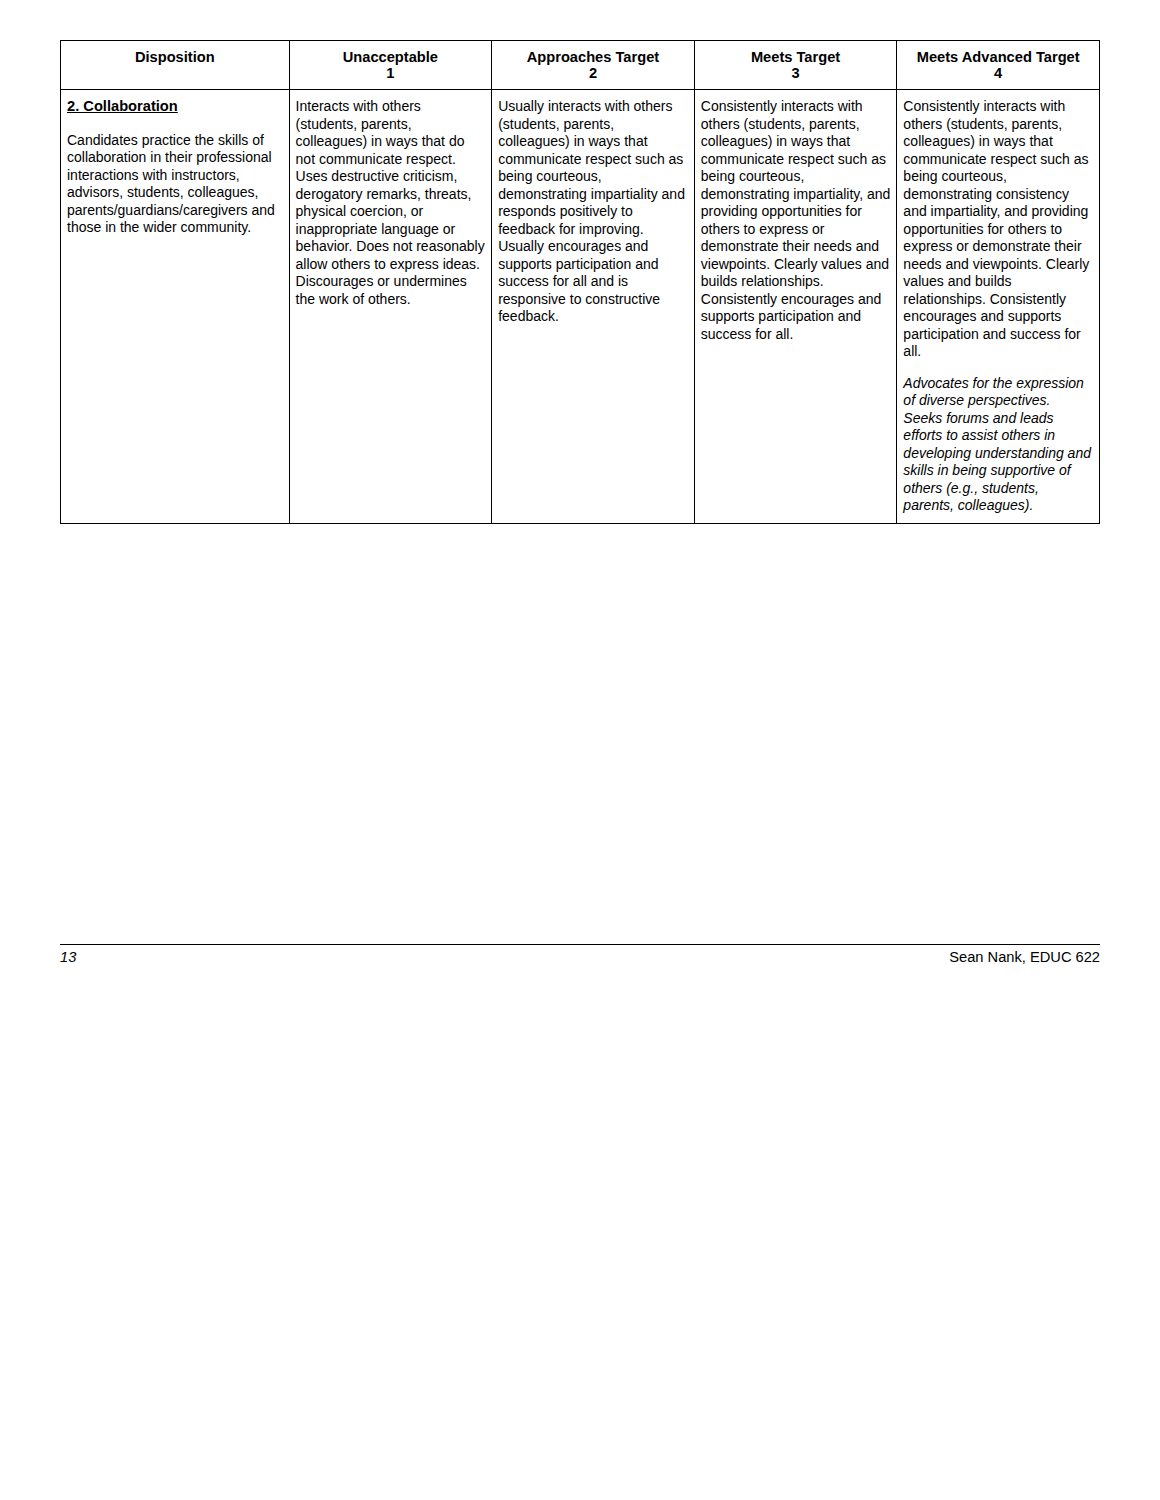| Disposition | Unacceptable 1 | Approaches Target 2 | Meets Target 3 | Meets Advanced Target 4 |
| --- | --- | --- | --- | --- |
| 2. Collaboration Candidates practice the skills of collaboration in their professional interactions with instructors, advisors, students, colleagues, parents/guardians/caregivers and those in the wider community. | Interacts with others (students, parents, colleagues) in ways that do not communicate respect. Uses destructive criticism, derogatory remarks, threats, physical coercion, or inappropriate language or behavior. Does not reasonably allow others to express ideas. Discourages or undermines the work of others. | Usually interacts with others (students, parents, colleagues) in ways that communicate respect such as being courteous, demonstrating impartiality and responds positively to feedback for improving. Usually encourages and supports participation and success for all and is responsive to constructive feedback. | Consistently interacts with others (students, parents, colleagues) in ways that communicate respect such as being courteous, demonstrating impartiality, and providing opportunities for others to express or demonstrate their needs and viewpoints. Clearly values and builds relationships. Consistently encourages and supports participation and success for all. | Consistently interacts with others (students, parents, colleagues) in ways that communicate respect such as being courteous, demonstrating consistency and impartiality, and providing opportunities for others to express or demonstrate their needs and viewpoints. Clearly values and builds relationships. Consistently encourages and supports participation and success for all. Advocates for the expression of diverse perspectives. Seeks forums and leads efforts to assist others in developing understanding and skills in being supportive of others (e.g., students, parents, colleagues). |
13 Sean Nank, EDUC 622